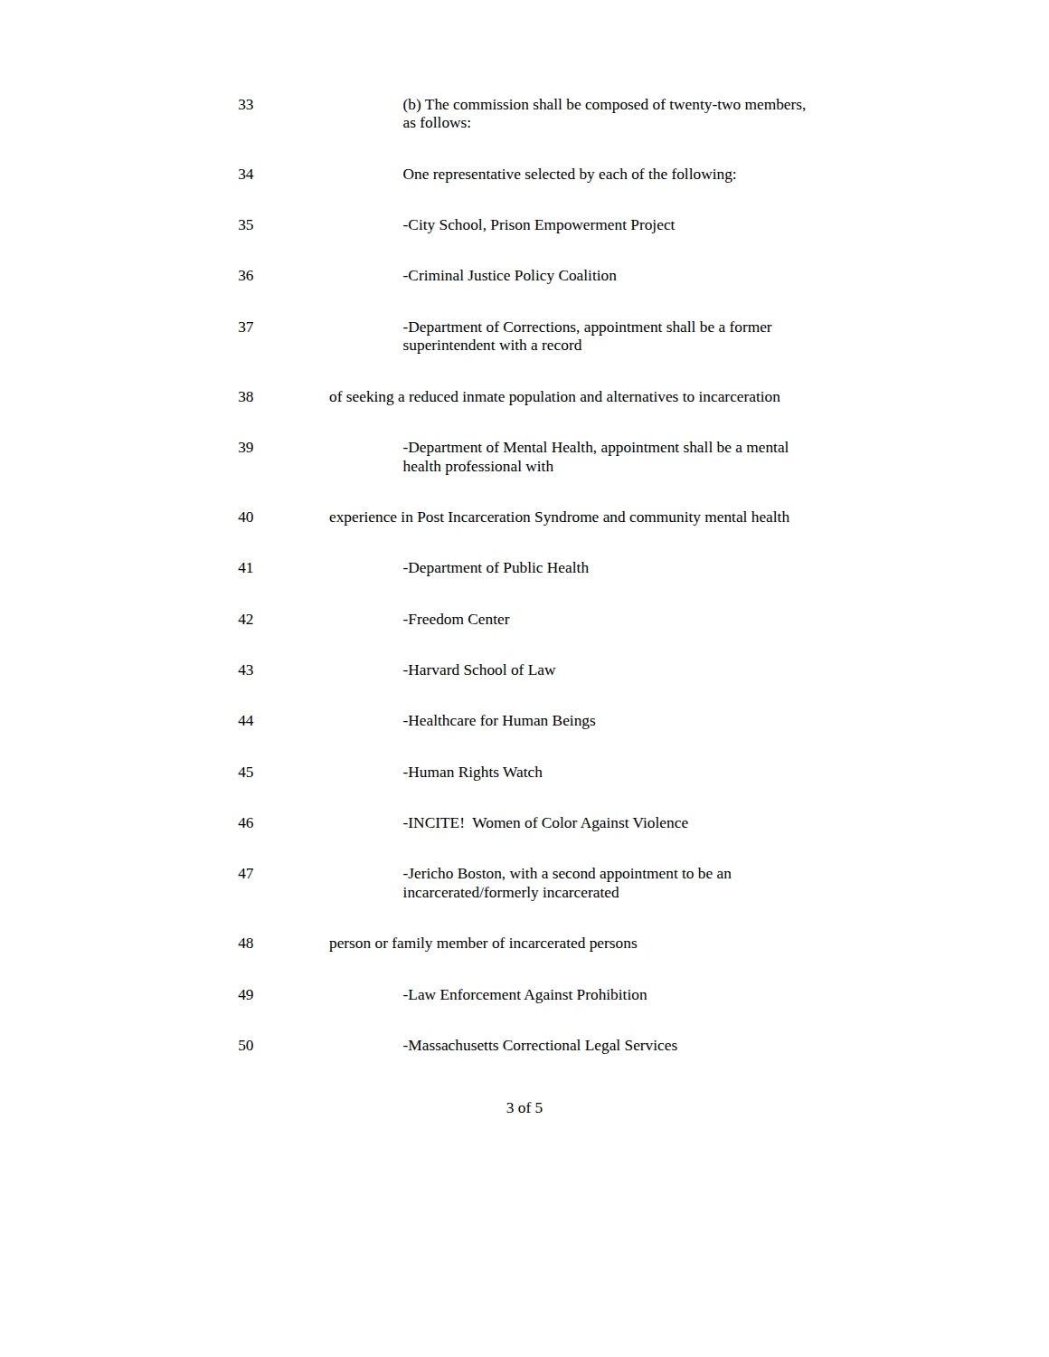33
(b) The commission shall be composed of twenty-two members, as follows:
34
One representative selected by each of the following:
35
-City School, Prison Empowerment Project
36
-Criminal Justice Policy Coalition
37
-Department of Corrections, appointment shall be a former superintendent with a record
38
of seeking a reduced inmate population and alternatives to incarceration
39
-Department of Mental Health, appointment shall be a mental health professional with
40
experience in Post Incarceration Syndrome and community mental health
41
-Department of Public Health
42
-Freedom Center
43
-Harvard School of Law
44
-Healthcare for Human Beings
45
-Human Rights Watch
46
-INCITE! Women of Color Against Violence
47
-Jericho Boston, with a second appointment to be an incarcerated/formerly incarcerated
48
person or family member of incarcerated persons
49
-Law Enforcement Against Prohibition
50
-Massachusetts Correctional Legal Services
3 of 5